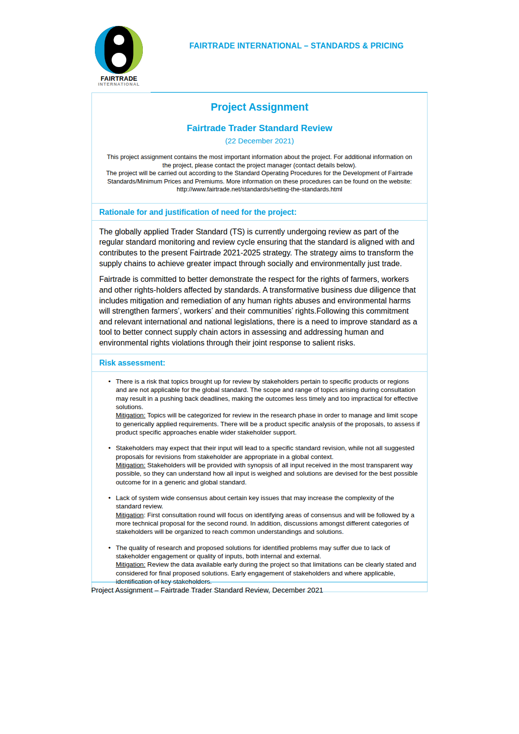®
FAIRTRADE INTERNATIONAL
FAIRTRADE INTERNATIONAL – STANDARDS & PRICING
Project Assignment
Fairtrade Trader Standard Review
(22 December 2021)
This project assignment contains the most important information about the project. For additional information on the project, please contact the project manager (contact details below).
The project will be carried out according to the Standard Operating Procedures for the Development of Fairtrade Standards/Minimum Prices and Premiums. More information on these procedures can be found on the website: http://www.fairtrade.net/standards/setting-the-standards.html
Rationale for and justification of need for the project:
The globally applied Trader Standard (TS) is currently undergoing review as part of the regular standard monitoring and review cycle ensuring that the standard is aligned with and contributes to the present Fairtrade 2021-2025 strategy. The strategy aims to transform the supply chains to achieve greater impact through socially and environmentally just trade.
Fairtrade is committed to better demonstrate the respect for the rights of farmers, workers and other rights-holders affected by standards. A transformative business due diligence that includes mitigation and remediation of any human rights abuses and environmental harms will strengthen farmers’, workers’ and their communities’ rights.Following this commitment and relevant international and national legislations, there is a need to improve standard as a tool to better connect supply chain actors in assessing and addressing human and environmental rights violations through their joint response to salient risks.
Risk assessment:
There is a risk that topics brought up for review by stakeholders pertain to specific products or regions and are not applicable for the global standard. The scope and range of topics arising during consultation may result in a pushing back deadlines, making the outcomes less timely and too impractical for effective solutions.
Mitigation: Topics will be categorized for review in the research phase in order to manage and limit scope to generically applied requirements. There will be a product specific analysis of the proposals, to assess if product specific approaches enable wider stakeholder support.
Stakeholders may expect that their input will lead to a specific standard revision, while not all suggested proposals for revisions from stakeholder are appropriate in a global context.
Mitigation: Stakeholders will be provided with synopsis of all input received in the most transparent way possible, so they can understand how all input is weighed and solutions are devised for the best possible outcome for in a generic and global standard.
Lack of system wide consensus about certain key issues that may increase the complexity of the standard review.
Mitigation: First consultation round will focus on identifying areas of consensus and will be followed by a more technical proposal for the second round. In addition, discussions amongst different categories of stakeholders will be organized to reach common understandings and solutions.
The quality of research and proposed solutions for identified problems may suffer due to lack of stakeholder engagement or quality of inputs, both internal and external.
Mitigation: Review the data available early during the project so that limitations can be clearly stated and considered for final proposed solutions. Early engagement of stakeholders and where applicable, identification of key stakeholders.
Project Assignment – Fairtrade Trader Standard Review, December 2021